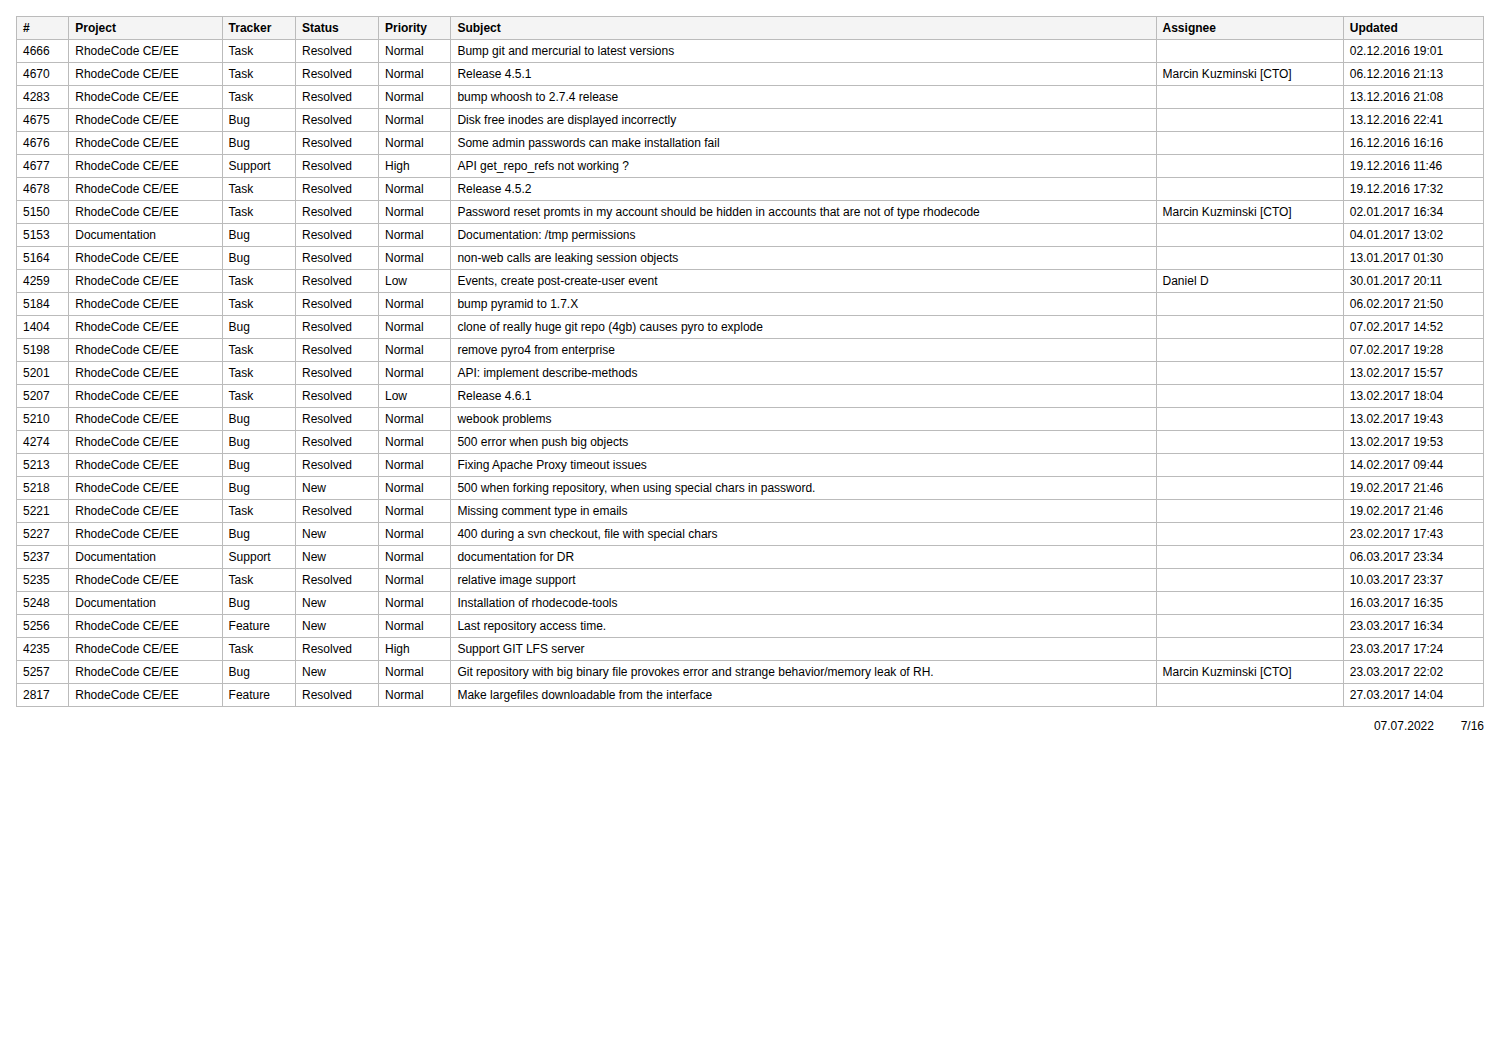| # | Project | Tracker | Status | Priority | Subject | Assignee | Updated |
| --- | --- | --- | --- | --- | --- | --- | --- |
| 4666 | RhodeCode CE/EE | Task | Resolved | Normal | Bump git and mercurial to latest versions | | 02.12.2016 19:01 |
| 4670 | RhodeCode CE/EE | Task | Resolved | Normal | Release 4.5.1 | Marcin Kuzminski [CTO] | 06.12.2016 21:13 |
| 4283 | RhodeCode CE/EE | Task | Resolved | Normal | bump whoosh to 2.7.4 release | | 13.12.2016 21:08 |
| 4675 | RhodeCode CE/EE | Bug | Resolved | Normal | Disk free inodes are displayed incorrectly | | 13.12.2016 22:41 |
| 4676 | RhodeCode CE/EE | Bug | Resolved | Normal | Some admin passwords can make installation fail | | 16.12.2016 16:16 |
| 4677 | RhodeCode CE/EE | Support | Resolved | High | API get_repo_refs not working ? | | 19.12.2016 11:46 |
| 4678 | RhodeCode CE/EE | Task | Resolved | Normal | Release 4.5.2 | | 19.12.2016 17:32 |
| 5150 | RhodeCode CE/EE | Task | Resolved | Normal | Password reset promts in my account should be hidden in accounts that are not of type rhodecode | Marcin Kuzminski [CTO] | 02.01.2017 16:34 |
| 5153 | Documentation | Bug | Resolved | Normal | Documentation: /tmp permissions | | 04.01.2017 13:02 |
| 5164 | RhodeCode CE/EE | Bug | Resolved | Normal | non-web calls are leaking session objects | | 13.01.2017 01:30 |
| 4259 | RhodeCode CE/EE | Task | Resolved | Low | Events, create post-create-user event | Daniel D | 30.01.2017 20:11 |
| 5184 | RhodeCode CE/EE | Task | Resolved | Normal | bump pyramid to 1.7.X | | 06.02.2017 21:50 |
| 1404 | RhodeCode CE/EE | Bug | Resolved | Normal | clone of really huge git repo (4gb) causes pyro to explode | | 07.02.2017 14:52 |
| 5198 | RhodeCode CE/EE | Task | Resolved | Normal | remove pyro4 from enterprise | | 07.02.2017 19:28 |
| 5201 | RhodeCode CE/EE | Task | Resolved | Normal | API: implement describe-methods | | 13.02.2017 15:57 |
| 5207 | RhodeCode CE/EE | Task | Resolved | Low | Release 4.6.1 | | 13.02.2017 18:04 |
| 5210 | RhodeCode CE/EE | Bug | Resolved | Normal | webook problems | | 13.02.2017 19:43 |
| 4274 | RhodeCode CE/EE | Bug | Resolved | Normal | 500 error when push big objects | | 13.02.2017 19:53 |
| 5213 | RhodeCode CE/EE | Bug | Resolved | Normal | Fixing Apache Proxy timeout issues | | 14.02.2017 09:44 |
| 5218 | RhodeCode CE/EE | Bug | New | Normal | 500 when forking repository, when using special chars in password. | | 19.02.2017 21:46 |
| 5221 | RhodeCode CE/EE | Task | Resolved | Normal | Missing comment type in emails | | 19.02.2017 21:46 |
| 5227 | RhodeCode CE/EE | Bug | New | Normal | 400 during a svn checkout, file with special chars | | 23.02.2017 17:43 |
| 5237 | Documentation | Support | New | Normal | documentation for DR | | 06.03.2017 23:34 |
| 5235 | RhodeCode CE/EE | Task | Resolved | Normal | relative image support | | 10.03.2017 23:37 |
| 5248 | Documentation | Bug | New | Normal | Installation of rhodecode-tools | | 16.03.2017 16:35 |
| 5256 | RhodeCode CE/EE | Feature | New | Normal | Last repository access time. | | 23.03.2017 16:34 |
| 4235 | RhodeCode CE/EE | Task | Resolved | High | Support GIT LFS server | | 23.03.2017 17:24 |
| 5257 | RhodeCode CE/EE | Bug | New | Normal | Git repository with big binary file provokes error and strange behavior/memory leak of RH. | Marcin Kuzminski [CTO] | 23.03.2017 22:02 |
| 2817 | RhodeCode CE/EE | Feature | Resolved | Normal | Make largefiles downloadable from the interface | | 27.03.2017 14:04 |
07.07.2022 7/16